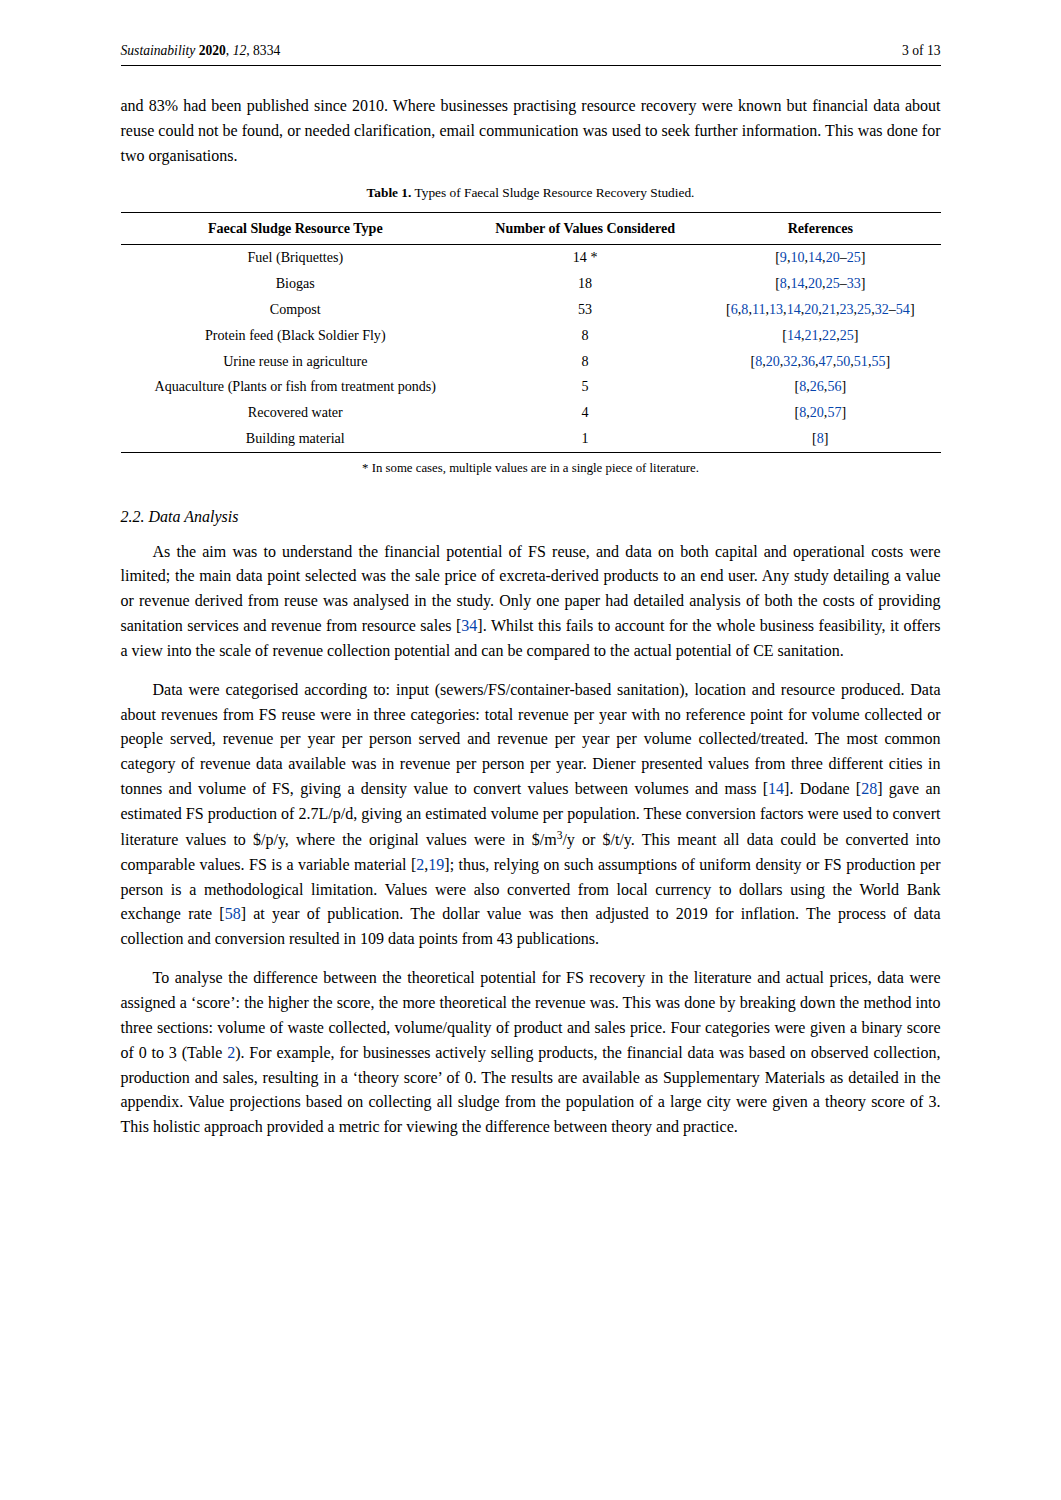Sustainability 2020, 12, 8334
3 of 13
and 83% had been published since 2010. Where businesses practising resource recovery were known but financial data about reuse could not be found, or needed clarification, email communication was used to seek further information. This was done for two organisations.
Table 1. Types of Faecal Sludge Resource Recovery Studied.
| Faecal Sludge Resource Type | Number of Values Considered | References |
| --- | --- | --- |
| Fuel (Briquettes) | 14 * | [ 9 , 10 , 14 , 20 – 25 ] |
| Biogas | 18 | [ 8 , 14 , 20 , 25 – 33 ] |
| Compost | 53 | [ 6 , 8 , 11 , 13 , 14 , 20 , 21 , 23 , 25 , 32 – 54 ] |
| Protein feed (Black Soldier Fly) | 8 | [ 14 , 21 , 22 , 25 ] |
| Urine reuse in agriculture | 8 | [ 8 , 20 , 32 , 36 , 47 , 50 , 51 , 55 ] |
| Aquaculture (Plants or fish from treatment ponds) | 5 | [ 8 , 26 , 56 ] |
| Recovered water | 4 | [ 8 , 20 , 57 ] |
| Building material | 1 | [ 8 ] |
* In some cases, multiple values are in a single piece of literature.
2.2. Data Analysis
As the aim was to understand the financial potential of FS reuse, and data on both capital and operational costs were limited; the main data point selected was the sale price of excreta-derived products to an end user. Any study detailing a value or revenue derived from reuse was analysed in the study. Only one paper had detailed analysis of both the costs of providing sanitation services and revenue from resource sales [34]. Whilst this fails to account for the whole business feasibility, it offers a view into the scale of revenue collection potential and can be compared to the actual potential of CE sanitation.
Data were categorised according to: input (sewers/FS/container-based sanitation), location and resource produced. Data about revenues from FS reuse were in three categories: total revenue per year with no reference point for volume collected or people served, revenue per year per person served and revenue per year per volume collected/treated. The most common category of revenue data available was in revenue per person per year. Diener presented values from three different cities in tonnes and volume of FS, giving a density value to convert values between volumes and mass [14]. Dodane [28] gave an estimated FS production of 2.7L/p/d, giving an estimated volume per population. These conversion factors were used to convert literature values to $/p/y, where the original values were in $/m3/y or $/t/y. This meant all data could be converted into comparable values. FS is a variable material [2,19]; thus, relying on such assumptions of uniform density or FS production per person is a methodological limitation. Values were also converted from local currency to dollars using the World Bank exchange rate [58] at year of publication. The dollar value was then adjusted to 2019 for inflation. The process of data collection and conversion resulted in 109 data points from 43 publications.
To analyse the difference between the theoretical potential for FS recovery in the literature and actual prices, data were assigned a ‘score’: the higher the score, the more theoretical the revenue was. This was done by breaking down the method into three sections: volume of waste collected, volume/quality of product and sales price. Four categories were given a binary score of 0 to 3 (Table 2). For example, for businesses actively selling products, the financial data was based on observed collection, production and sales, resulting in a ‘theory score’ of 0. The results are available as Supplementary Materials as detailed in the appendix. Value projections based on collecting all sludge from the population of a large city were given a theory score of 3. This holistic approach provided a metric for viewing the difference between theory and practice.